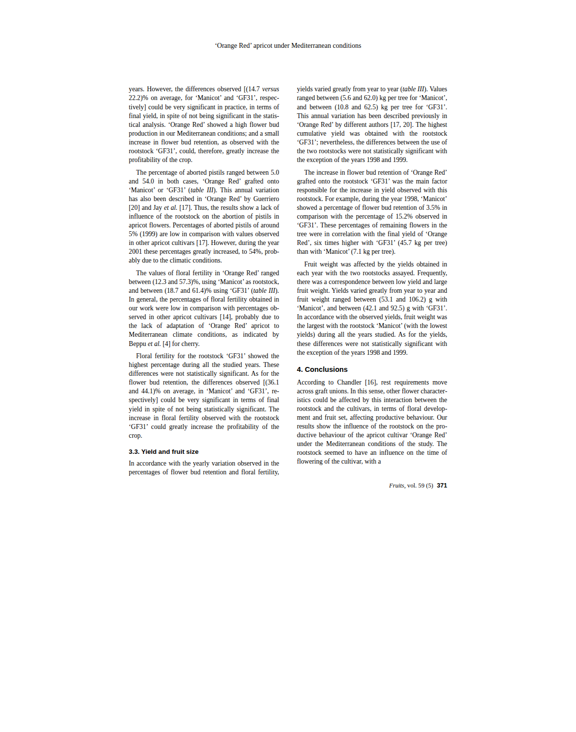‘Orange Red’ apricot under Mediterranean conditions
years. However, the differences observed [(14.7 versus 22.2)% on average, for ‘Manicot’ and ‘GF31’, respectively] could be very significant in practice, in terms of final yield, in spite of not being significant in the statistical analysis. ‘Orange Red’ showed a high flower bud production in our Mediterranean conditions; and a small increase in flower bud retention, as observed with the rootstock ‘GF31’, could, therefore, greatly increase the profitability of the crop.
The percentage of aborted pistils ranged between 5.0 and 54.0 in both cases, ‘Orange Red’ grafted onto ‘Manicot’ or ‘GF31’ (table III). This annual variation has also been described in ‘Orange Red’ by Guerriero [20] and Jay et al. [17]. Thus, the results show a lack of influence of the rootstock on the abortion of pistils in apricot flowers. Percentages of aborted pistils of around 5% (1999) are low in comparison with values observed in other apricot cultivars [17]. However, during the year 2001 these percentages greatly increased, to 54%, probably due to the climatic conditions.
The values of floral fertility in ‘Orange Red’ ranged between (12.3 and 57.3)%, using ‘Manicot’ as rootstock, and between (18.7 and 61.4)% using ‘GF31’ (table III). In general, the percentages of floral fertility obtained in our work were low in comparison with percentages observed in other apricot cultivars [14], probably due to the lack of adaptation of ‘Orange Red’ apricot to Mediterranean climate conditions, as indicated by Beppu et al. [4] for cherry.
Floral fertility for the rootstock ‘GF31’ showed the highest percentage during all the studied years. These differences were not statistically significant. As for the flower bud retention, the differences observed [(36.1 and 44.1)% on average, in ‘Manicot’ and ‘GF31’, respectively] could be very significant in terms of final yield in spite of not being statistically significant. The increase in floral fertility observed with the rootstock ‘GF31’ could greatly increase the profitability of the crop.
3.3. Yield and fruit size
In accordance with the yearly variation observed in the percentages of flower bud retention and floral fertility, yields varied greatly from year to year (table III). Values ranged between (5.6 and 62.0) kg per tree for ‘Manicot’, and between (10.8 and 62.5) kg per tree for ‘GF31’. This annual variation has been described previously in ‘Orange Red’ by different authors [17, 20]. The highest cumulative yield was obtained with the rootstock ‘GF31’; nevertheless, the differences between the use of the two rootstocks were not statistically significant with the exception of the years 1998 and 1999.
The increase in flower bud retention of ‘Orange Red’ grafted onto the rootstock ‘GF31’ was the main factor responsible for the increase in yield observed with this rootstock. For example, during the year 1998, ‘Manicot’ showed a percentage of flower bud retention of 3.5% in comparison with the percentage of 15.2% observed in ‘GF31’. These percentages of remaining flowers in the tree were in correlation with the final yield of ‘Orange Red’, six times higher with ‘GF31’ (45.7 kg per tree) than with ‘Manicot’ (7.1 kg per tree).
Fruit weight was affected by the yields obtained in each year with the two rootstocks assayed. Frequently, there was a correspondence between low yield and large fruit weight. Yields varied greatly from year to year and fruit weight ranged between (53.1 and 106.2) g with ‘Manicot’, and between (42.1 and 92.5) g with ‘GF31’. In accordance with the observed yields, fruit weight was the largest with the rootstock ‘Manicot’ (with the lowest yields) during all the years studied. As for the yields, these differences were not statistically significant with the exception of the years 1998 and 1999.
4. Conclusions
According to Chandler [16], rest requirements move across graft unions. In this sense, other flower characteristics could be affected by this interaction between the rootstock and the cultivars, in terms of floral development and fruit set, affecting productive behaviour. Our results show the influence of the rootstock on the productive behaviour of the apricot cultivar ‘Orange Red’ under the Mediterranean conditions of the study. The rootstock seemed to have an influence on the time of flowering of the cultivar, with a
Fruits, vol. 59 (5)371